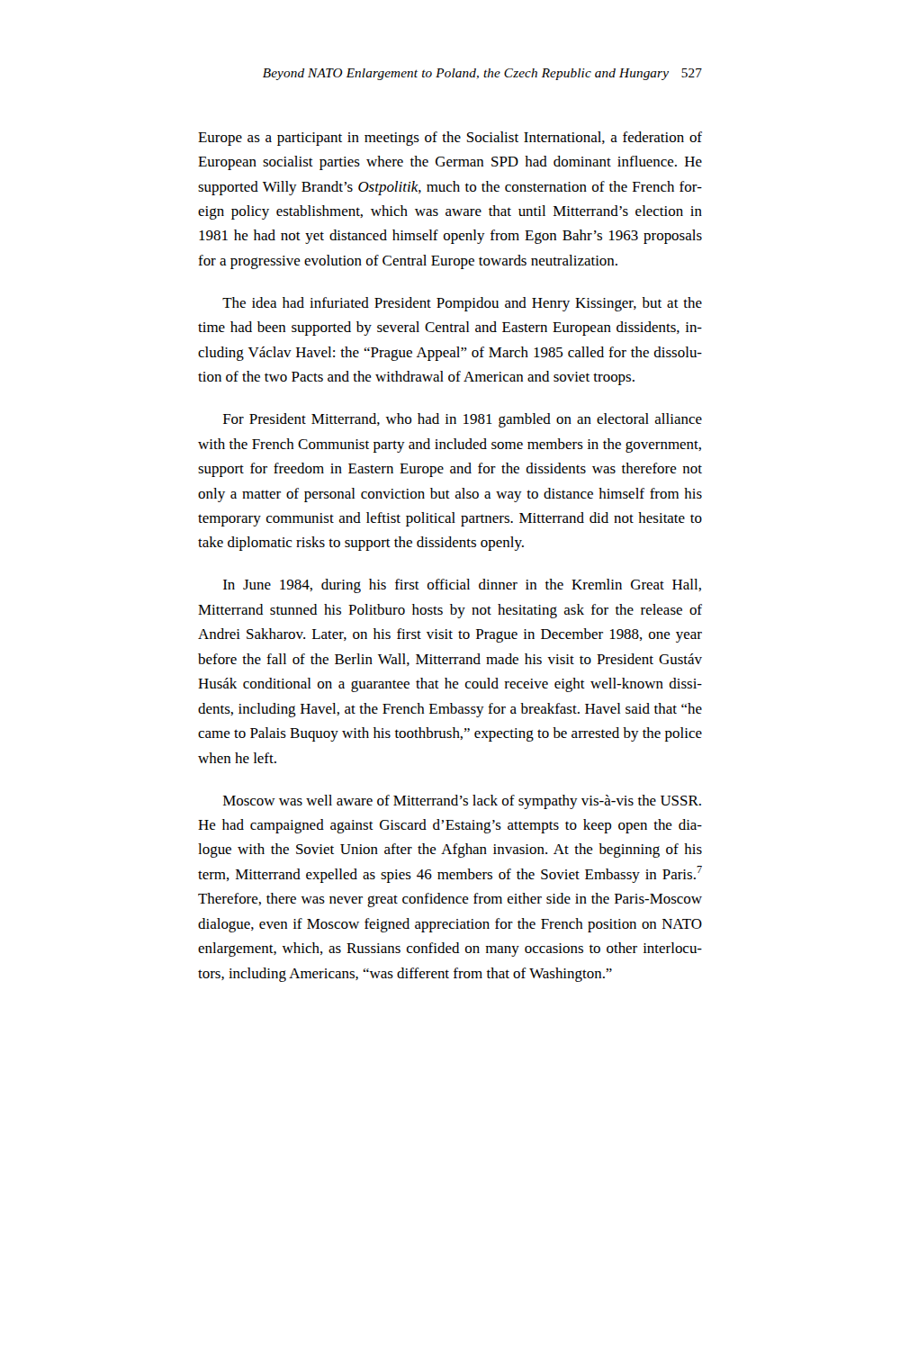Beyond NATO Enlargement to Poland, the Czech Republic and Hungary 527
Europe as a participant in meetings of the Socialist International, a federation of European socialist parties where the German SPD had dominant influence. He supported Willy Brandt’s Ostpolitik, much to the consternation of the French foreign policy establishment, which was aware that until Mitterrand’s election in 1981 he had not yet distanced himself openly from Egon Bahr’s 1963 proposals for a progressive evolution of Central Europe towards neutralization.
The idea had infuriated President Pompidou and Henry Kissinger, but at the time had been supported by several Central and Eastern European dissidents, including Václav Havel: the “Prague Appeal” of March 1985 called for the dissolution of the two Pacts and the withdrawal of American and soviet troops.
For President Mitterrand, who had in 1981 gambled on an electoral alliance with the French Communist party and included some members in the government, support for freedom in Eastern Europe and for the dissidents was therefore not only a matter of personal conviction but also a way to distance himself from his temporary communist and leftist political partners. Mitterrand did not hesitate to take diplomatic risks to support the dissidents openly.
In June 1984, during his first official dinner in the Kremlin Great Hall, Mitterrand stunned his Politburo hosts by not hesitating ask for the release of Andrei Sakharov. Later, on his first visit to Prague in December 1988, one year before the fall of the Berlin Wall, Mitterrand made his visit to President Gustáv Husák conditional on a guarantee that he could receive eight well-known dissidents, including Havel, at the French Embassy for a breakfast. Havel said that “he came to Palais Buquoy with his toothbrush,” expecting to be arrested by the police when he left.
Moscow was well aware of Mitterrand’s lack of sympathy vis-à-vis the USSR. He had campaigned against Giscard d’Estaing’s attempts to keep open the dialogue with the Soviet Union after the Afghan invasion. At the beginning of his term, Mitterrand expelled as spies 46 members of the Soviet Embassy in Paris.7 Therefore, there was never great confidence from either side in the Paris-Moscow dialogue, even if Moscow feigned appreciation for the French position on NATO enlargement, which, as Russians confided on many occasions to other interlocutors, including Americans, “was different from that of Washington.”